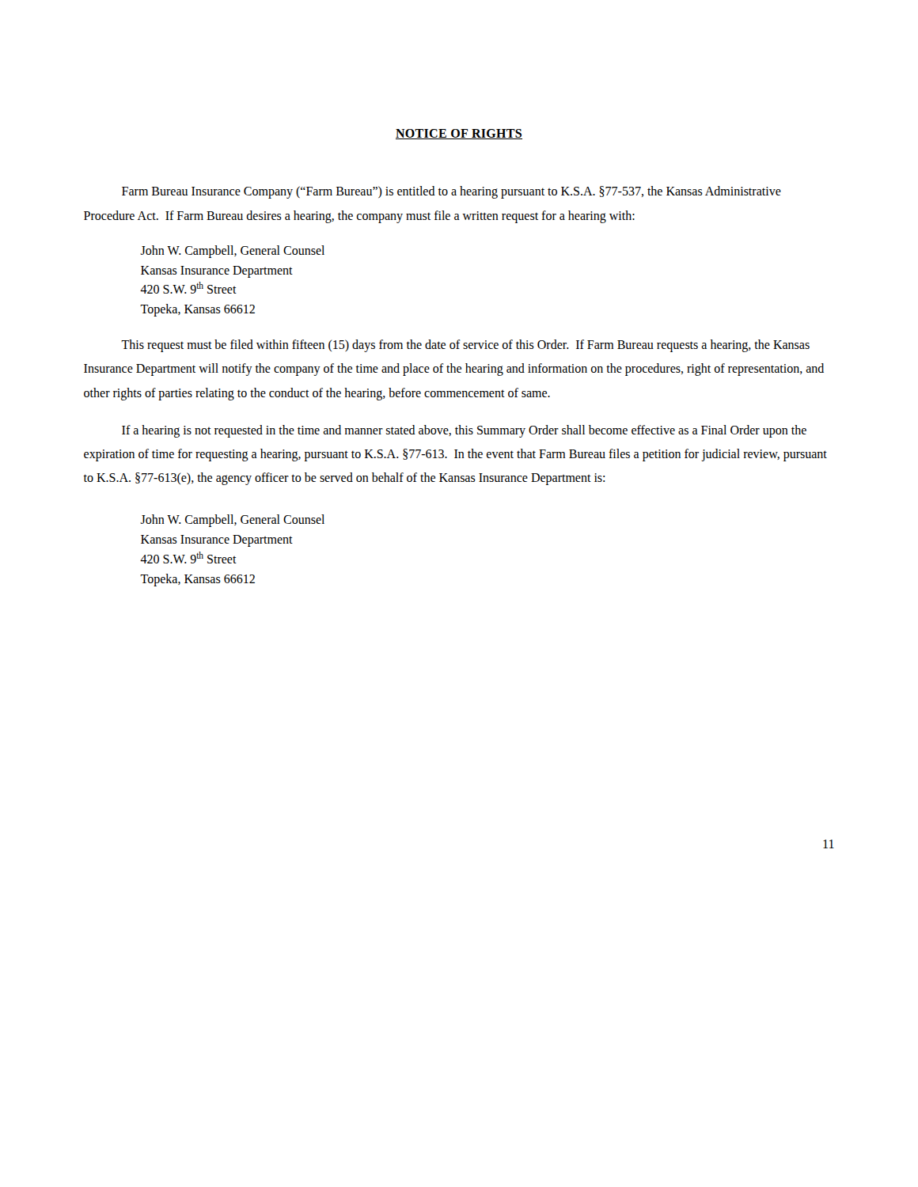NOTICE OF RIGHTS
Farm Bureau Insurance Company (“Farm Bureau”) is entitled to a hearing pursuant to K.S.A. §77-537, the Kansas Administrative Procedure Act. If Farm Bureau desires a hearing, the company must file a written request for a hearing with:
John W. Campbell, General Counsel
Kansas Insurance Department
420 S.W. 9th Street
Topeka, Kansas 66612
This request must be filed within fifteen (15) days from the date of service of this Order. If Farm Bureau requests a hearing, the Kansas Insurance Department will notify the company of the time and place of the hearing and information on the procedures, right of representation, and other rights of parties relating to the conduct of the hearing, before commencement of same.
If a hearing is not requested in the time and manner stated above, this Summary Order shall become effective as a Final Order upon the expiration of time for requesting a hearing, pursuant to K.S.A. §77-613. In the event that Farm Bureau files a petition for judicial review, pursuant to K.S.A. §77-613(e), the agency officer to be served on behalf of the Kansas Insurance Department is:
John W. Campbell, General Counsel
Kansas Insurance Department
420 S.W. 9th Street
Topeka, Kansas 66612
11